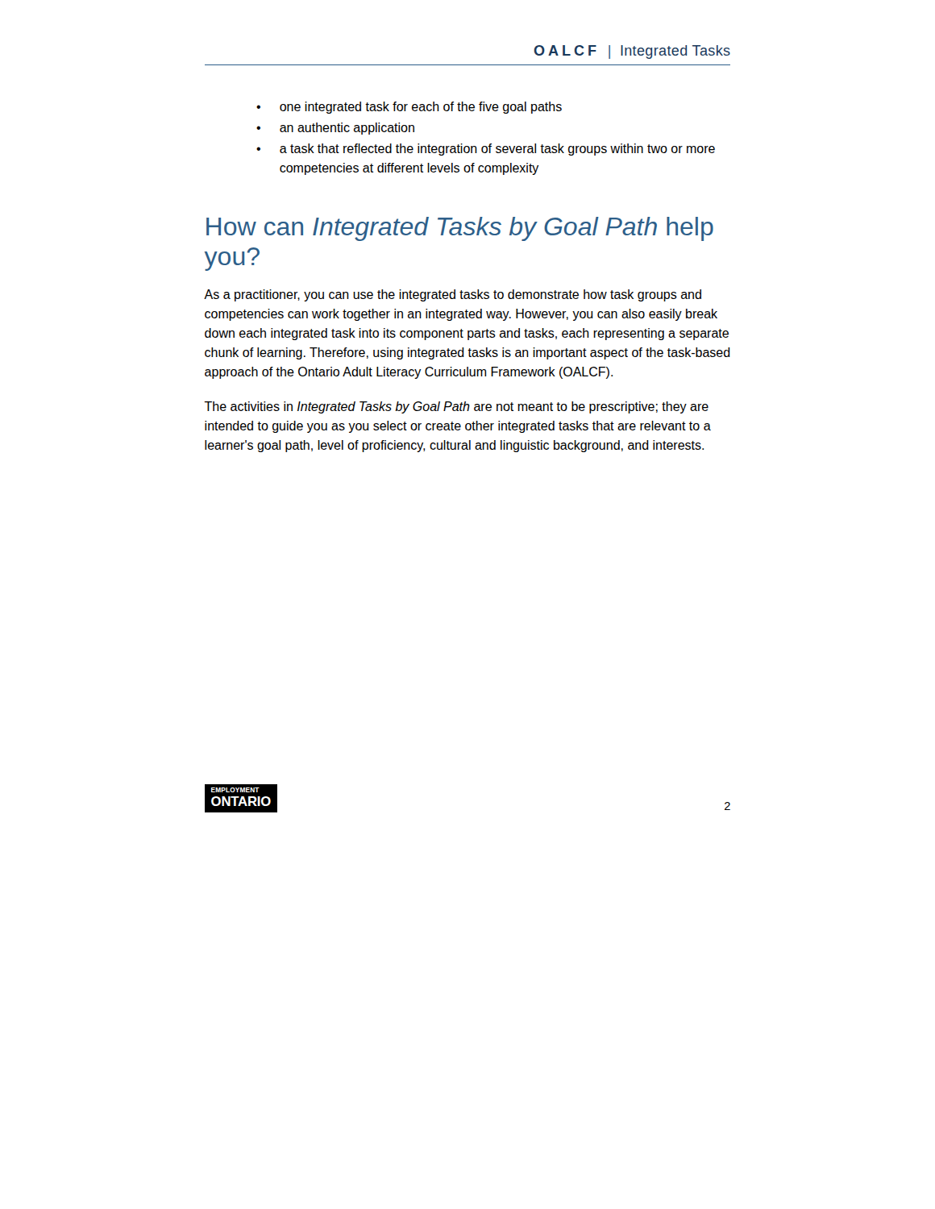OALCF|Integrated Tasks
one integrated task for each of the five goal paths
an authentic application
a task that reflected the integration of several task groups within two or more competencies at different levels of complexity
How can Integrated Tasks by Goal Path help you?
As a practitioner, you can use the integrated tasks to demonstrate how task groups and competencies can work together in an integrated way. However, you can also easily break down each integrated task into its component parts and tasks, each representing a separate chunk of learning. Therefore, using integrated tasks is an important aspect of the task-based approach of the Ontario Adult Literacy Curriculum Framework (OALCF).
The activities in Integrated Tasks by Goal Path are not meant to be prescriptive; they are intended to guide you as you select or create other integrated tasks that are relevant to a learner's goal path, level of proficiency, cultural and linguistic background, and interests.
EMPLOYMENT ONTARIO
2